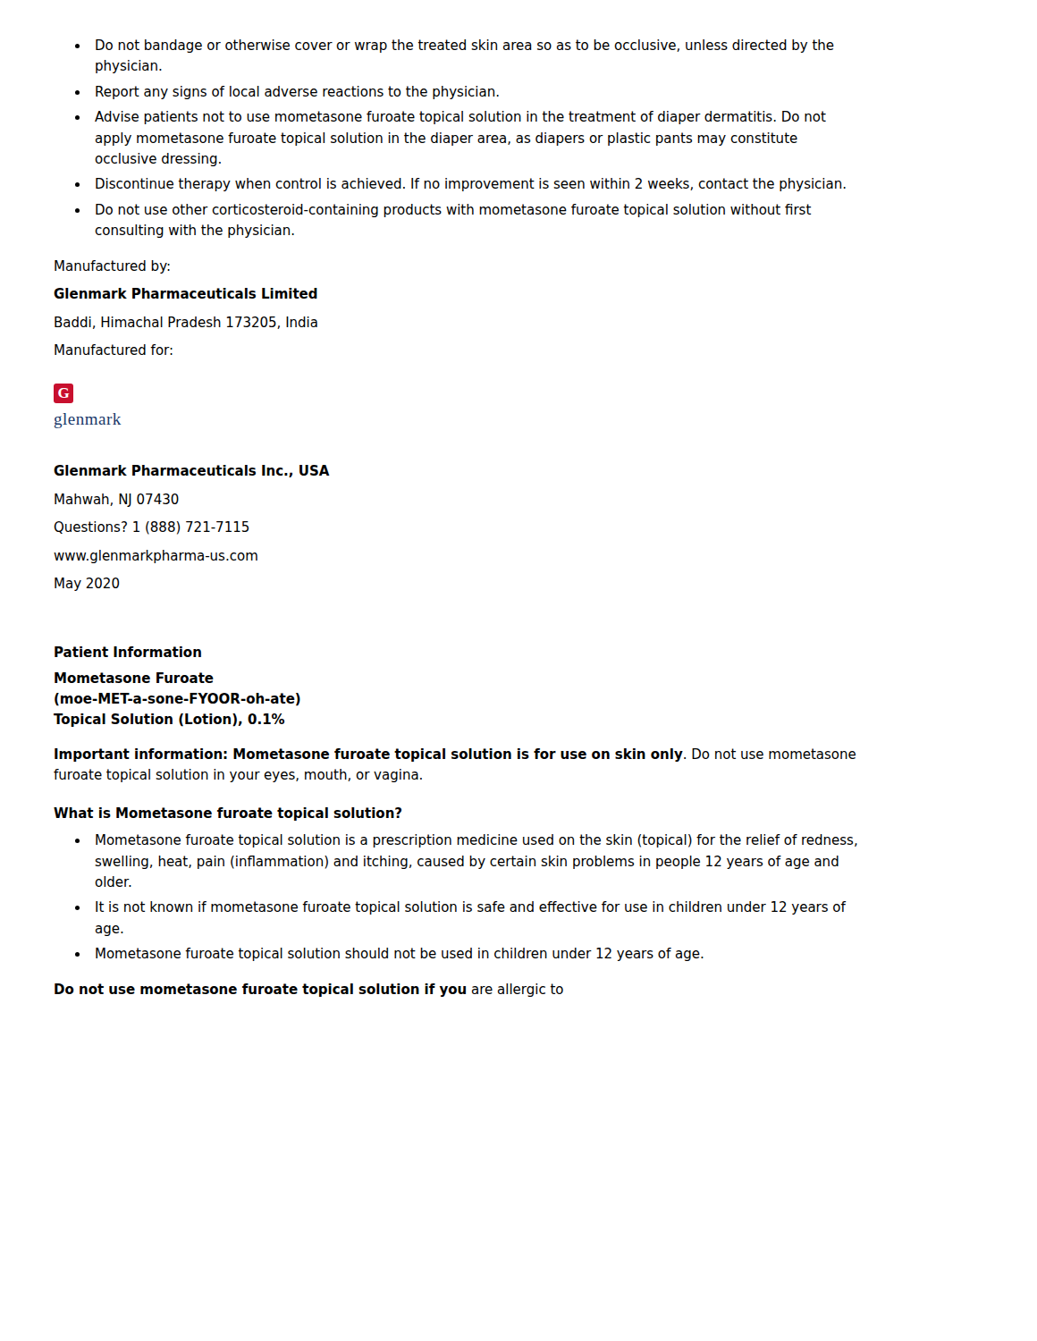Do not bandage or otherwise cover or wrap the treated skin area so as to be occlusive, unless directed by the physician.
Report any signs of local adverse reactions to the physician.
Advise patients not to use mometasone furoate topical solution in the treatment of diaper dermatitis. Do not apply mometasone furoate topical solution in the diaper area, as diapers or plastic pants may constitute occlusive dressing.
Discontinue therapy when control is achieved. If no improvement is seen within 2 weeks, contact the physician.
Do not use other corticosteroid-containing products with mometasone furoate topical solution without first consulting with the physician.
Manufactured by:
Glenmark Pharmaceuticals Limited
Baddi, Himachal Pradesh 173205, India
Manufactured for:
G glenmark
Glenmark Pharmaceuticals Inc., USA
Mahwah, NJ 07430
Questions? 1 (888) 721-7115
www.glenmarkpharma-us.com
May 2020
Patient Information
Mometasone Furoate (moe-MET-a-sone-FYOOR-oh-ate) Topical Solution (Lotion), 0.1%
Important information: Mometasone furoate topical solution is for use on skin only. Do not use mometasone furoate topical solution in your eyes, mouth, or vagina.
What is Mometasone furoate topical solution?
Mometasone furoate topical solution is a prescription medicine used on the skin (topical) for the relief of redness, swelling, heat, pain (inflammation) and itching, caused by certain skin problems in people 12 years of age and older.
It is not known if mometasone furoate topical solution is safe and effective for use in children under 12 years of age.
Mometasone furoate topical solution should not be used in children under 12 years of age.
Do not use mometasone furoate topical solution if you are allergic to